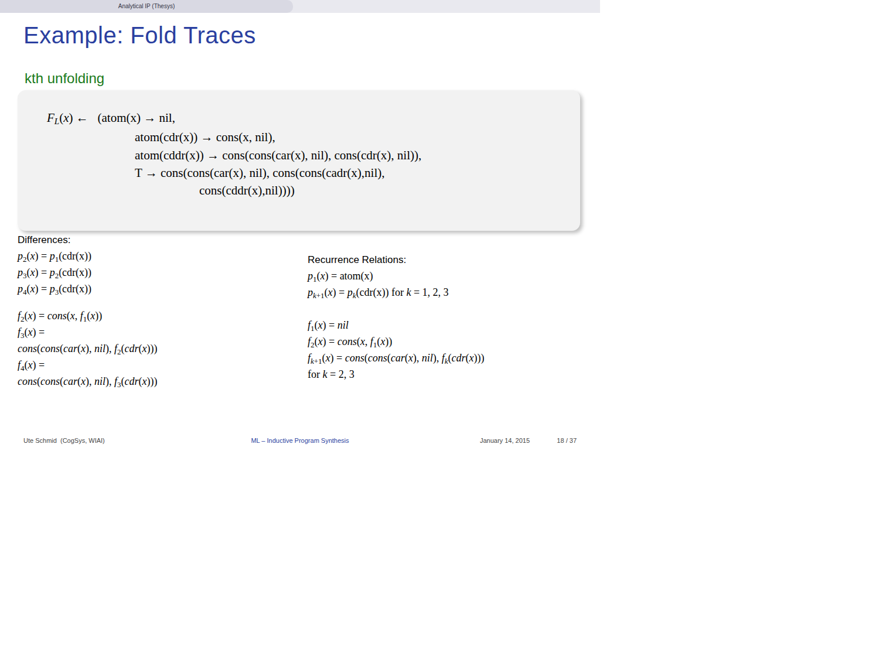Analytical IP (Thesys)
Example: Fold Traces
kth unfolding
FL(x) ← (atom(x) → nil,
atom(cdr(x)) → cons(x, nil),
atom(cddr(x)) → cons(cons(car(x), nil), cons(cdr(x), nil)),
T → cons(cons(car(x), nil), cons(cons(cadr(x),nil),
cons(cddr(x),nil))))
Differences:
p 2(x) = p 1(cdr(x))
p 3(x) = p 2(cdr(x))
p 4(x) = p 3(cdr(x))
f 2(x) = cons(x, f 1(x))
f 3(x) =
cons(cons(car(x), nil), f 2(cdr(x)))
f 4(x) =
cons(cons(car(x), nil), f 3(cdr(x)))
Recurrence Relations:
p 1(x) = atom(x)
pk+1(x) = pk(cdr(x)) for k = 1, 2, 3
f 1(x) = nil
f 2(x) = cons(x, f 1(x))
fk+1(x) = cons(cons(car(x), nil), fk(cdr(x)))
for k = 2, 3
Ute Schmid (CogSys, WIAI)
ML – Inductive Program Synthesis
January 14, 2015
18 / 37